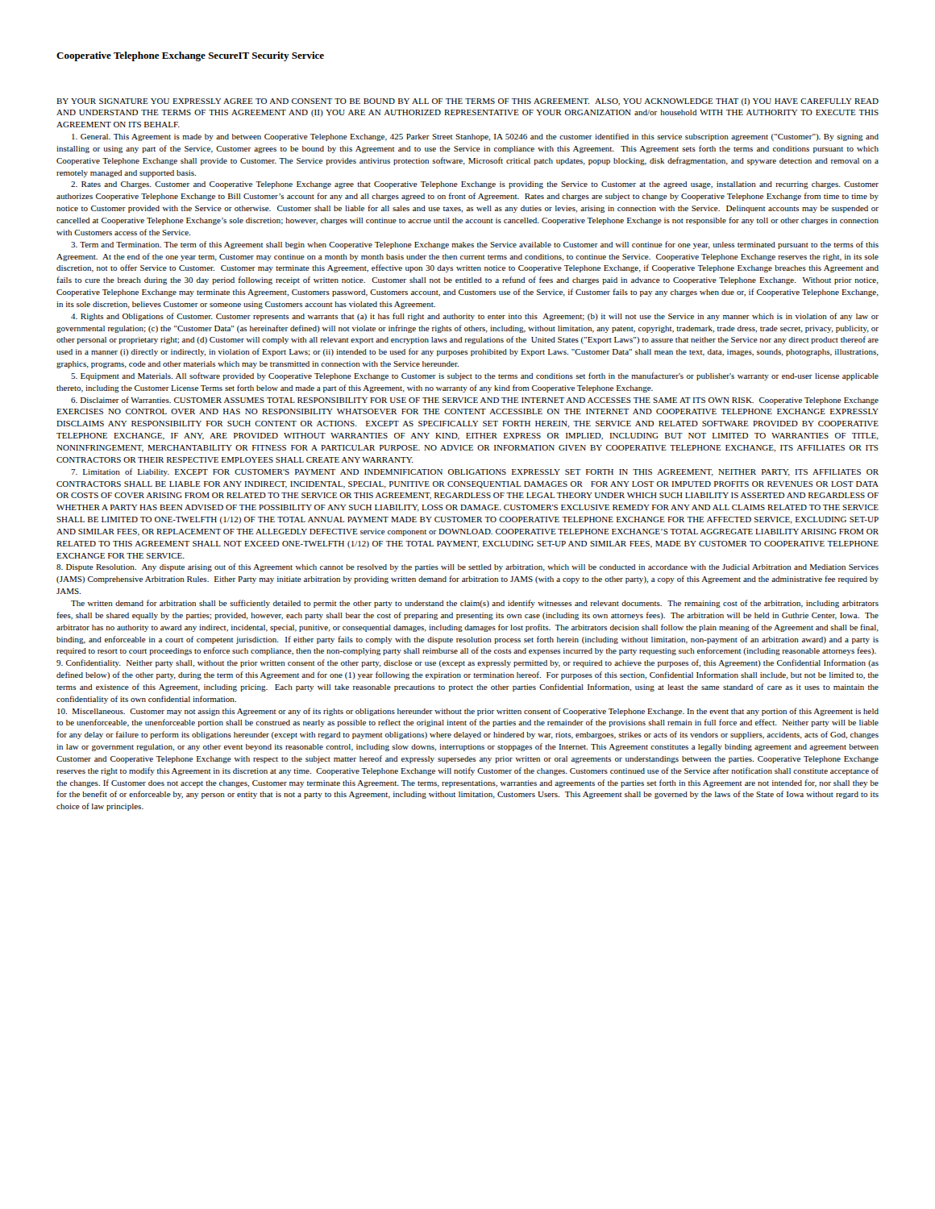Cooperative Telephone Exchange SecureIT Security Service
BY YOUR SIGNATURE YOU EXPRESSLY AGREE TO AND CONSENT TO BE BOUND BY ALL OF THE TERMS OF THIS AGREEMENT. ALSO, YOU ACKNOWLEDGE THAT (I) YOU HAVE CAREFULLY READ AND UNDERSTAND THE TERMS OF THIS AGREEMENT AND (II) YOU ARE AN AUTHORIZED REPRESENTATIVE OF YOUR ORGANIZATION and/or household WITH THE AUTHORITY TO EXECUTE THIS AGREEMENT ON ITS BEHALF.
1. General. This Agreement is made by and between Cooperative Telephone Exchange, 425 Parker Street Stanhope, IA 50246 and the customer identified in this service subscription agreement ("Customer"). By signing and installing or using any part of the Service, Customer agrees to be bound by this Agreement and to use the Service in compliance with this Agreement. This Agreement sets forth the terms and conditions pursuant to which Cooperative Telephone Exchange shall provide to Customer. The Service provides antivirus protection software, Microsoft critical patch updates, popup blocking, disk defragmentation, and spyware detection and removal on a remotely managed and supported basis.
2. Rates and Charges. Customer and Cooperative Telephone Exchange agree that Cooperative Telephone Exchange is providing the Service to Customer at the agreed usage, installation and recurring charges. Customer authorizes Cooperative Telephone Exchange to Bill Customer’s account for any and all charges agreed to on front of Agreement. Rates and charges are subject to change by Cooperative Telephone Exchange from time to time by notice to Customer provided with the Service or otherwise. Customer shall be liable for all sales and use taxes, as well as any duties or levies, arising in connection with the Service. Delinquent accounts may be suspended or cancelled at Cooperative Telephone Exchange’s sole discretion; however, charges will continue to accrue until the account is cancelled. Cooperative Telephone Exchange is not responsible for any toll or other charges in connection with Customers access of the Service.
3. Term and Termination. The term of this Agreement shall begin when Cooperative Telephone Exchange makes the Service available to Customer and will continue for one year, unless terminated pursuant to the terms of this Agreement. At the end of the one year term, Customer may continue on a month by month basis under the then current terms and conditions, to continue the Service. Cooperative Telephone Exchange reserves the right, in its sole discretion, not to offer Service to Customer. Customer may terminate this Agreement, effective upon 30 days written notice to Cooperative Telephone Exchange, if Cooperative Telephone Exchange breaches this Agreement and fails to cure the breach during the 30 day period following receipt of written notice. Customer shall not be entitled to a refund of fees and charges paid in advance to Cooperative Telephone Exchange. Without prior notice, Cooperative Telephone Exchange may terminate this Agreement, Customers password, Customers account, and Customers use of the Service, if Customer fails to pay any charges when due or, if Cooperative Telephone Exchange, in its sole discretion, believes Customer or someone using Customers account has violated this Agreement.
4. Rights and Obligations of Customer. Customer represents and warrants that (a) it has full right and authority to enter into this Agreement; (b) it will not use the Service in any manner which is in violation of any law or governmental regulation; (c) the "Customer Data" (as hereinafter defined) will not violate or infringe the rights of others, including, without limitation, any patent, copyright, trademark, trade dress, trade secret, privacy, publicity, or other personal or proprietary right; and (d) Customer will comply with all relevant export and encryption laws and regulations of the United States ("Export Laws") to assure that neither the Service nor any direct product thereof are used in a manner (i) directly or indirectly, in violation of Export Laws; or (ii) intended to be used for any purposes prohibited by Export Laws. "Customer Data" shall mean the text, data, images, sounds, photographs, illustrations, graphics, programs, code and other materials which may be transmitted in connection with the Service hereunder.
5. Equipment and Materials. All software provided by Cooperative Telephone Exchange to Customer is subject to the terms and conditions set forth in the manufacturer's or publisher's warranty or end-user license applicable thereto, including the Customer License Terms set forth below and made a part of this Agreement, with no warranty of any kind from Cooperative Telephone Exchange.
6. Disclaimer of Warranties. CUSTOMER ASSUMES TOTAL RESPONSIBILITY FOR USE OF THE SERVICE AND THE INTERNET AND ACCESSES THE SAME AT ITS OWN RISK. Cooperative Telephone Exchange EXERCISES NO CONTROL OVER AND HAS NO RESPONSIBILITY WHATSOEVER FOR THE CONTENT ACCESSIBLE ON THE INTERNET AND COOPERATIVE TELEPHONE EXCHANGE EXPRESSLY DISCLAIMS ANY RESPONSIBILITY FOR SUCH CONTENT OR ACTIONS. EXCEPT AS SPECIFICALLY SET FORTH HEREIN, THE SERVICE AND RELATED SOFTWARE PROVIDED BY COOPERATIVE TELEPHONE EXCHANGE, IF ANY, ARE PROVIDED WITHOUT WARRANTIES OF ANY KIND, EITHER EXPRESS OR IMPLIED, INCLUDING BUT NOT LIMITED TO WARRANTIES OF TITLE, NONINFRINGEMENT, MERCHANTABILITY OR FITNESS FOR A PARTICULAR PURPOSE. NO ADVICE OR INFORMATION GIVEN BY COOPERATIVE TELEPHONE EXCHANGE, ITS AFFILIATES OR ITS CONTRACTORS OR THEIR RESPECTIVE EMPLOYEES SHALL CREATE ANY WARRANTY.
7. Limitation of Liability. EXCEPT FOR CUSTOMER'S PAYMENT AND INDEMNIFICATION OBLIGATIONS EXPRESSLY SET FORTH IN THIS AGREEMENT, NEITHER PARTY, ITS AFFILIATES OR CONTRACTORS SHALL BE LIABLE FOR ANY INDIRECT, INCIDENTAL, SPECIAL, PUNITIVE OR CONSEQUENTIAL DAMAGES OR FOR ANY LOST OR IMPUTED PROFITS OR REVENUES OR LOST DATA OR COSTS OF COVER ARISING FROM OR RELATED TO THE SERVICE OR THIS AGREEMENT, REGARDLESS OF THE LEGAL THEORY UNDER WHICH SUCH LIABILITY IS ASSERTED AND REGARDLESS OF WHETHER A PARTY HAS BEEN ADVISED OF THE POSSIBILITY OF ANY SUCH LIABILITY, LOSS OR DAMAGE. CUSTOMER'S EXCLUSIVE REMEDY FOR ANY AND ALL CLAIMS RELATED TO THE SERVICE SHALL BE LIMITED TO ONE-TWELFTH (1/12) OF THE TOTAL ANNUAL PAYMENT MADE BY CUSTOMER TO COOPERATIVE TELEPHONE EXCHANGE FOR THE AFFECTED SERVICE, EXCLUDING SET-UP AND SIMILAR FEES, OR REPLACEMENT OF THE ALLEGEDLY DEFECTIVE service component or DOWNLOAD. COOPERATIVE TELEPHONE EXCHANGE’S TOTAL AGGREGATE LIABILITY ARISING FROM OR RELATED TO THIS AGREEMENT SHALL NOT EXCEED ONE-TWELFTH (1/12) OF THE TOTAL PAYMENT, EXCLUDING SET-UP AND SIMILAR FEES, MADE BY CUSTOMER TO COOPERATIVE TELEPHONE EXCHANGE FOR THE SERVICE.
8. Dispute Resolution. Any dispute arising out of this Agreement which cannot be resolved by the parties will be settled by arbitration, which will be conducted in accordance with the Judicial Arbitration and Mediation Services (JAMS) Comprehensive Arbitration Rules. Either Party may initiate arbitration by providing written demand for arbitration to JAMS (with a copy to the other party), a copy of this Agreement and the administrative fee required by JAMS.
The written demand for arbitration shall be sufficiently detailed to permit the other party to understand the claim(s) and identify witnesses and relevant documents. The remaining cost of the arbitration, including arbitrators fees, shall be shared equally by the parties; provided, however, each party shall bear the cost of preparing and presenting its own case (including its own attorneys fees). The arbitration will be held in Guthrie Center, Iowa. The arbitrator has no authority to award any indirect, incidental, special, punitive, or consequential damages, including damages for lost profits. The arbitrators decision shall follow the plain meaning of the Agreement and shall be final, binding, and enforceable in a court of competent jurisdiction. If either party fails to comply with the dispute resolution process set forth herein (including without limitation, non-payment of an arbitration award) and a party is required to resort to court proceedings to enforce such compliance, then the non-complying party shall reimburse all of the costs and expenses incurred by the party requesting such enforcement (including reasonable attorneys fees).
9. Confidentiality. Neither party shall, without the prior written consent of the other party, disclose or use (except as expressly permitted by, or required to achieve the purposes of, this Agreement) the Confidential Information (as defined below) of the other party, during the term of this Agreement and for one (1) year following the expiration or termination hereof. For purposes of this section, Confidential Information shall include, but not be limited to, the terms and existence of this Agreement, including pricing. Each party will take reasonable precautions to protect the other parties Confidential Information, using at least the same standard of care as it uses to maintain the confidentiality of its own confidential information.
10. Miscellaneous. Customer may not assign this Agreement or any of its rights or obligations hereunder without the prior written consent of Cooperative Telephone Exchange. In the event that any portion of this Agreement is held to be unenforceable, the unenforceable portion shall be construed as nearly as possible to reflect the original intent of the parties and the remainder of the provisions shall remain in full force and effect. Neither party will be liable for any delay or failure to perform its obligations hereunder (except with regard to payment obligations) where delayed or hindered by war, riots, embargoes, strikes or acts of its vendors or suppliers, accidents, acts of God, changes in law or government regulation, or any other event beyond its reasonable control, including slow downs, interruptions or stoppages of the Internet. This Agreement constitutes a legally binding agreement and agreement between Customer and Cooperative Telephone Exchange with respect to the subject matter hereof and expressly supersedes any prior written or oral agreements or understandings between the parties. Cooperative Telephone Exchange reserves the right to modify this Agreement in its discretion at any time. Cooperative Telephone Exchange will notify Customer of the changes. Customers continued use of the Service after notification shall constitute acceptance of the changes. If Customer does not accept the changes, Customer may terminate this Agreement. The terms, representations, warranties and agreements of the parties set forth in this Agreement are not intended for, nor shall they be for the benefit of or enforceable by, any person or entity that is not a party to this Agreement, including without limitation, Customers Users. This Agreement shall be governed by the laws of the State of Iowa without regard to its choice of law principles.